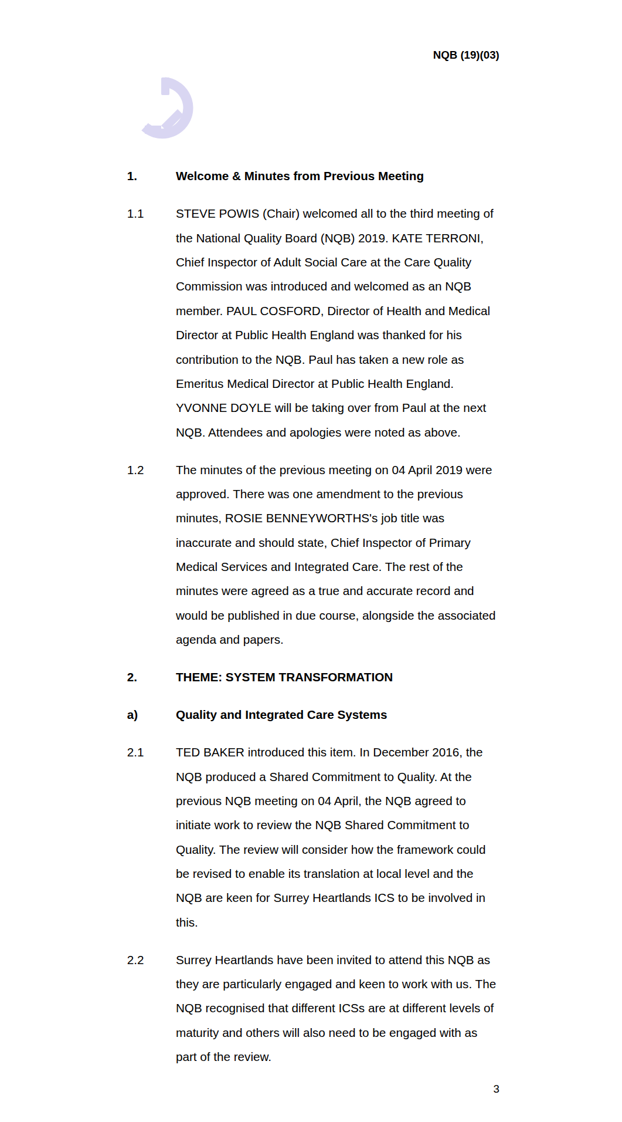NQB (19)(03)
1.
Welcome & Minutes from Previous Meeting
1.1
STEVE POWIS (Chair) welcomed all to the third meeting of the National Quality Board (NQB) 2019. KATE TERRONI, Chief Inspector of Adult Social Care at the Care Quality Commission was introduced and welcomed as an NQB member. PAUL COSFORD, Director of Health and Medical Director at Public Health England was thanked for his contribution to the NQB. Paul has taken a new role as Emeritus Medical Director at Public Health England. YVONNE DOYLE will be taking over from Paul at the next NQB. Attendees and apologies were noted as above.
1.2
The minutes of the previous meeting on 04 April 2019 were approved. There was one amendment to the previous minutes, ROSIE BENNEYWORTHS's job title was inaccurate and should state, Chief Inspector of Primary Medical Services and Integrated Care. The rest of the minutes were agreed as a true and accurate record and would be published in due course, alongside the associated agenda and papers.
2.
THEME: SYSTEM TRANSFORMATION
a)
Quality and Integrated Care Systems
2.1
TED BAKER introduced this item. In December 2016, the NQB produced a Shared Commitment to Quality. At the previous NQB meeting on 04 April, the NQB agreed to initiate work to review the NQB Shared Commitment to Quality. The review will consider how the framework could be revised to enable its translation at local level and the NQB are keen for Surrey Heartlands ICS to be involved in this.
2.2
Surrey Heartlands have been invited to attend this NQB as they are particularly engaged and keen to work with us. The NQB recognised that different ICSs are at different levels of maturity and others will also need to be engaged with as part of the review.
3